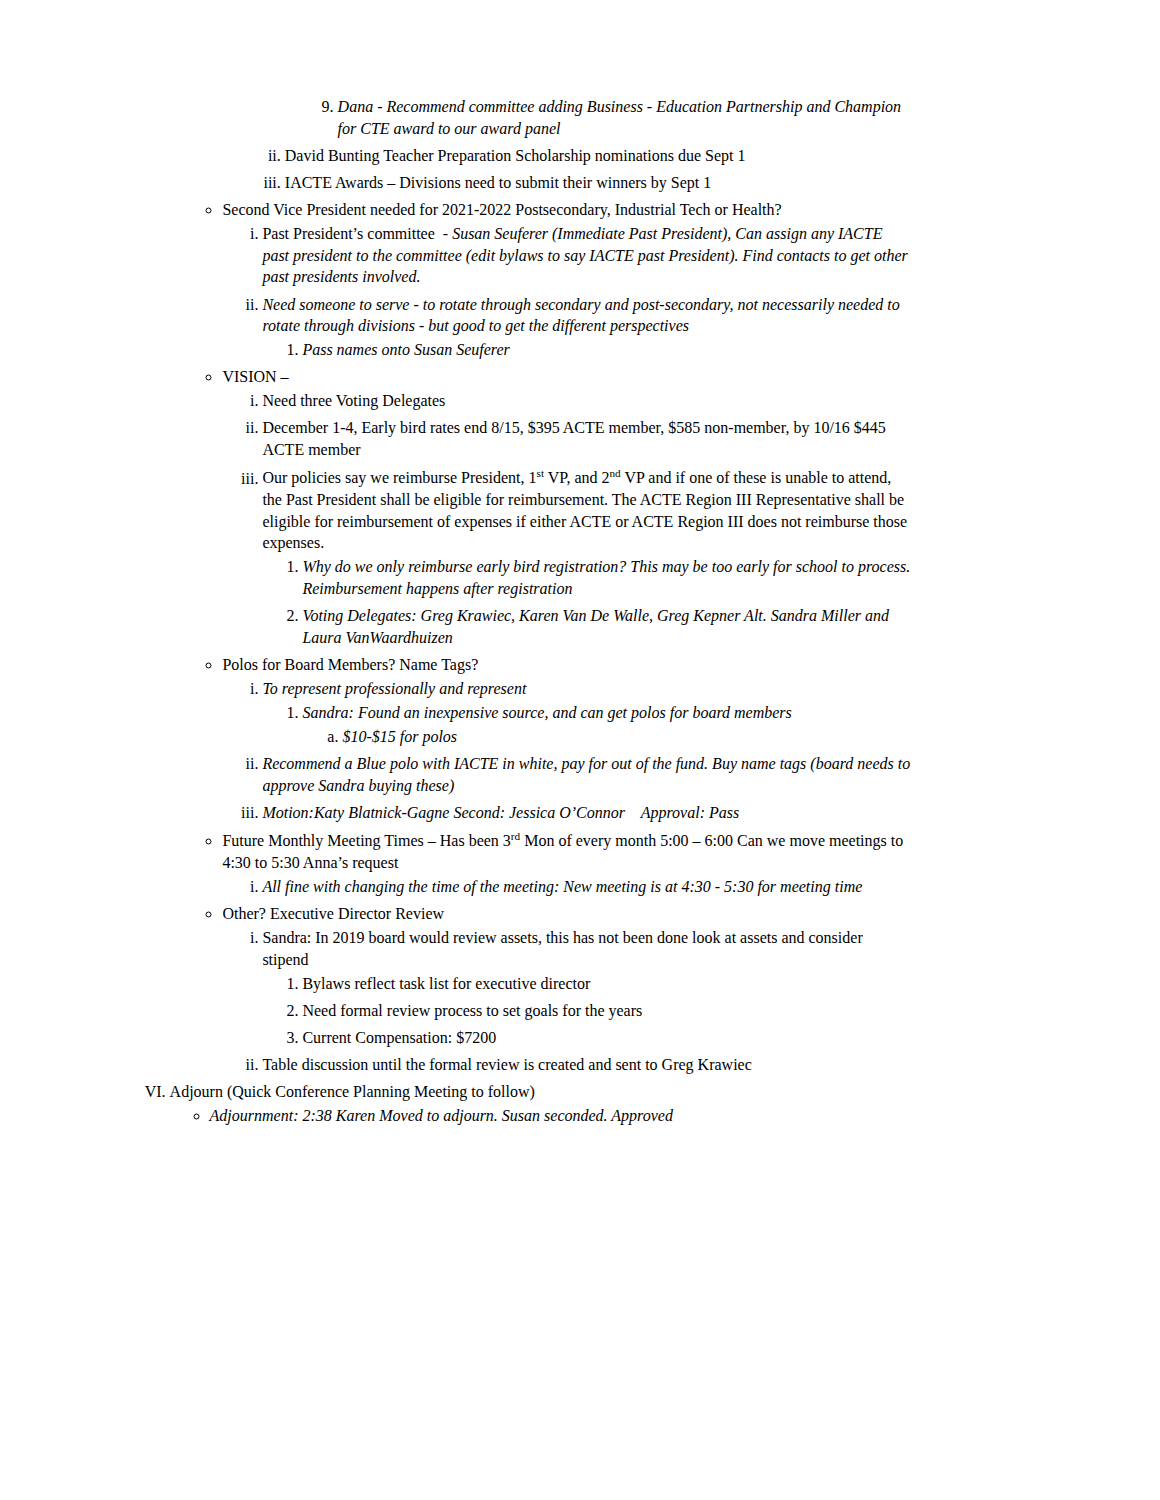Dana - Recommend committee adding Business - Education Partnership and Champion for CTE award to our award panel
David Bunting Teacher Preparation Scholarship nominations due Sept 1
IACTE Awards – Divisions need to submit their winners by Sept 1
Second Vice President needed for 2021-2022 Postsecondary, Industrial Tech or Health?
Past President’s committee - Susan Seuferer (Immediate Past President), Can assign any IACTE past president to the committee (edit bylaws to say IACTE past President). Find contacts to get other past presidents involved.
Need someone to serve - to rotate through secondary and post-secondary, not necessarily needed to rotate through divisions - but good to get the different perspectives
Pass names onto Susan Seuferer
VISION –
Need three Voting Delegates
December 1-4, Early bird rates end 8/15, $395 ACTE member, $585 non-member, by 10/16 $445 ACTE member
Our policies say we reimburse President, 1st VP, and 2nd VP and if one of these is unable to attend, the Past President shall be eligible for reimbursement. The ACTE Region III Representative shall be eligible for reimbursement of expenses if either ACTE or ACTE Region III does not reimburse those expenses.
Why do we only reimburse early bird registration? This may be too early for school to process. Reimbursement happens after registration
Voting Delegates: Greg Krawiec, Karen Van De Walle, Greg Kepner Alt. Sandra Miller and Laura VanWaardhuizen
Polos for Board Members? Name Tags?
To represent professionally and represent
Sandra: Found an inexpensive source, and can get polos for board members
$10-$15 for polos
Recommend a Blue polo with IACTE in white, pay for out of the fund. Buy name tags (board needs to approve Sandra buying these)
Motion:Katy Blatnick-Gagne Second: Jessica O’Connor Approval: Pass
Future Monthly Meeting Times – Has been 3rd Mon of every month 5:00 – 6:00 Can we move meetings to 4:30 to 5:30 Anna’s request
All fine with changing the time of the meeting: New meeting is at 4:30 - 5:30 for meeting time
Other? Executive Director Review
Sandra: In 2019 board would review assets, this has not been done look at assets and consider stipend
Bylaws reflect task list for executive director
Need formal review process to set goals for the years
Current Compensation: $7200
Table discussion until the formal review is created and sent to Greg Krawiec
Adjourn (Quick Conference Planning Meeting to follow)
Adjournment: 2:38 Karen Moved to adjourn. Susan seconded. Approved